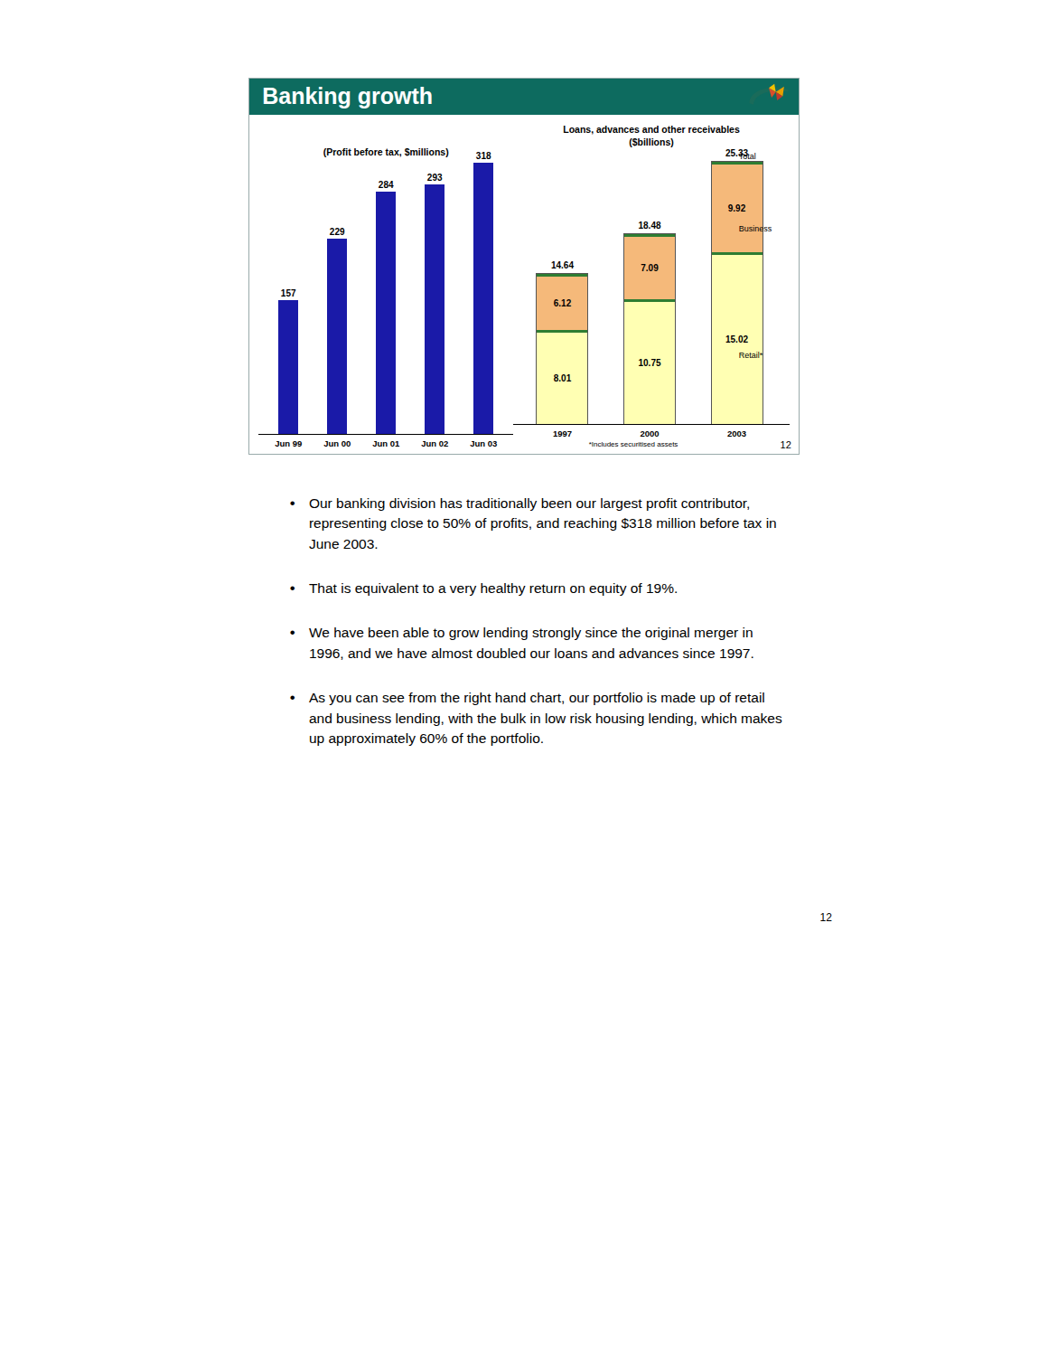Banking growth
(Profit before tax, $millions)
157
229
284
293
318
Jun 99 Jun 00 Jun 01 Jun 02 Jun 03
Loans, advances and other receivables
($billions)
14.64
6.12
8.01
18.48
7.09
10.75
25.33
9.92
15.02
Total
Business
Retail*
1997 2000 2003
*Includes securitised assets
12
Our banking division has traditionally been our largest profit contributor, representing close to 50% of profits, and reaching $318 million before tax in June 2003.
That is equivalent to a very healthy return on equity of 19%.
We have been able to grow lending strongly since the original merger in 1996, and we have almost doubled our loans and advances since 1997.
As you can see from the right hand chart, our portfolio is made up of retail and business lending, with the bulk in low risk housing lending, which makes up approximately 60% of the portfolio.
12